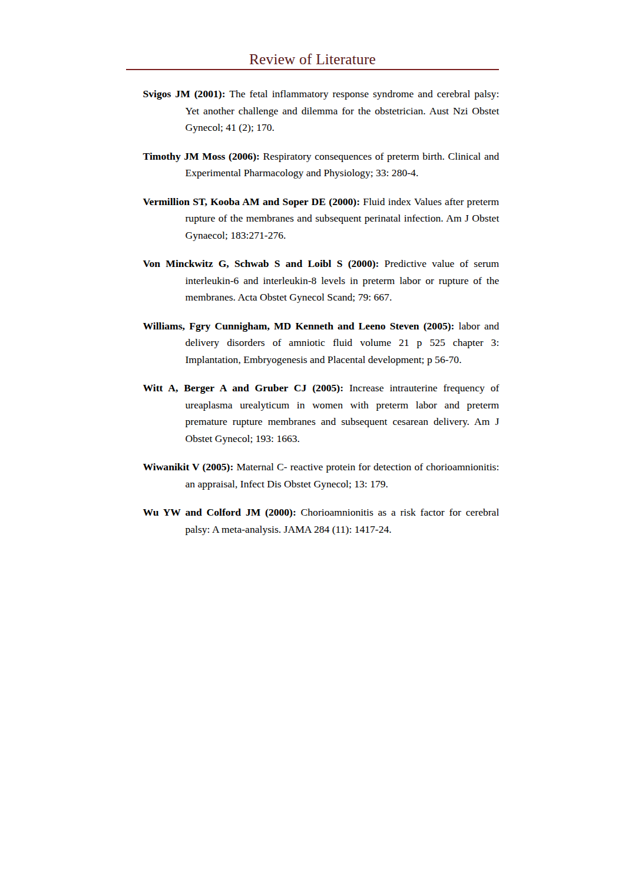Review of Literature
Svigos JM (2001): The fetal inflammatory response syndrome and cerebral palsy: Yet another challenge and dilemma for the obstetrician. Aust Nzi Obstet Gynecol; 41 (2); 170.
Timothy JM Moss (2006): Respiratory consequences of preterm birth. Clinical and Experimental Pharmacology and Physiology; 33: 280-4.
Vermillion ST, Kooba AM and Soper DE (2000): Fluid index Values after preterm rupture of the membranes and subsequent perinatal infection. Am J Obstet Gynaecol; 183:271-276.
Von Minckwitz G, Schwab S and Loibl S (2000): Predictive value of serum interleukin-6 and interleukin-8 levels in preterm labor or rupture of the membranes. Acta Obstet Gynecol Scand; 79: 667.
Williams, Fgry Cunnigham, MD Kenneth and Leeno Steven (2005): labor and delivery disorders of amniotic fluid volume 21 p 525 chapter 3: Implantation, Embryogenesis and Placental development; p 56-70.
Witt A, Berger A and Gruber CJ (2005): Increase intrauterine frequency of ureaplasma urealyticum in women with preterm labor and preterm premature rupture membranes and subsequent cesarean delivery. Am J Obstet Gynecol; 193: 1663.
Wiwanikit V (2005): Maternal C- reactive protein for detection of chorioamnionitis: an appraisal, Infect Dis Obstet Gynecol; 13: 179.
Wu YW and Colford JM (2000): Chorioamnionitis as a risk factor for cerebral palsy: A meta-analysis. JAMA 284 (11): 1417-24.